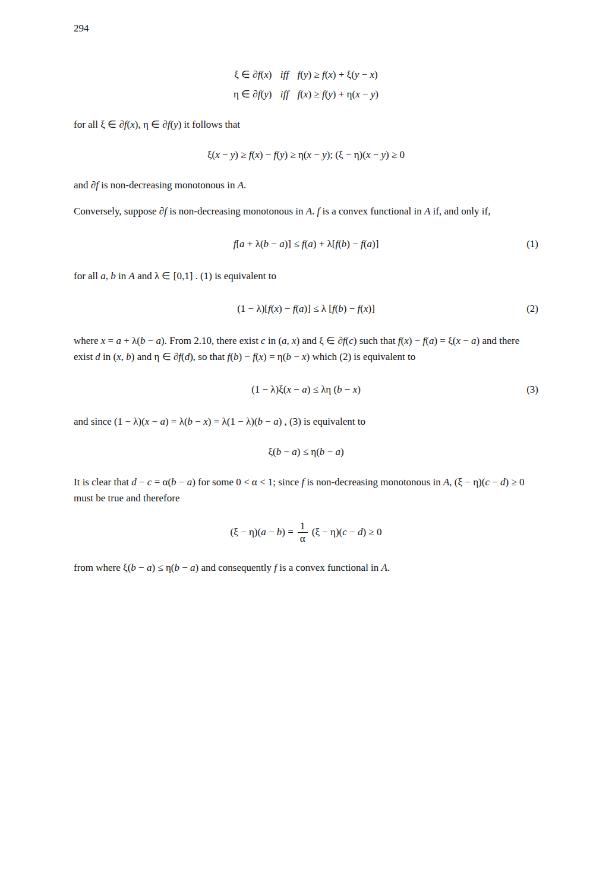294
ξ ∈ ∂f(x) iff f(y) ≥ f(x) + ξ(y − x) η ∈ ∂f(y) iff f(x) ≥ f(y) + η(x − y)
for all ξ ∈ ∂f(x), η ∈ ∂f(y) it follows that
ξ(x − y) ≥ f(x) − f(y) ≥ η(x − y); (ξ − η)(x − y) ≥ 0
and ∂f is non-decreasing monotonous in A.
Conversely, suppose ∂f is non-decreasing monotonous in A. f is a convex functional in A if, and only if,
f[a + λ(b − a)] ≤ f(a) + λ[f(b) − f(a)] (1)
for all a, b in A and λ ∈ [0,1] . (1) is equivalent to
(1 − λ)[f(x) − f(a)] ≤ λ [f(b) − f(x)] (2)
where x = a + λ(b − a). From 2.10, there exist c in (a, x) and ξ ∈ ∂f(c) such that f(x) − f(a) = ξ(x − a) and there exist d in (x, b) and η ∈ ∂f(d), so that f(b) − f(x) = η(b − x) which (2) is equivalent to
(1 − λ)ξ(x − a) ≤ λη (b − x) (3)
and since (1 − λ)(x − a) = λ(b − x) = λ(1 − λ)(b − a) , (3) is equivalent to
ξ(b − a) ≤ η(b − a)
It is clear that d − c = α(b − a) for some 0 < α < 1; since f is non-decreasing monotonous in A, (ξ − η)(c − d) ≥ 0 must be true and therefore
(ξ − η)(a − b) = 1 α (ξ − η)(c − d) ≥ 0
from where ξ(b − a) ≤ η(b − a) and consequently f is a convex functional in A.